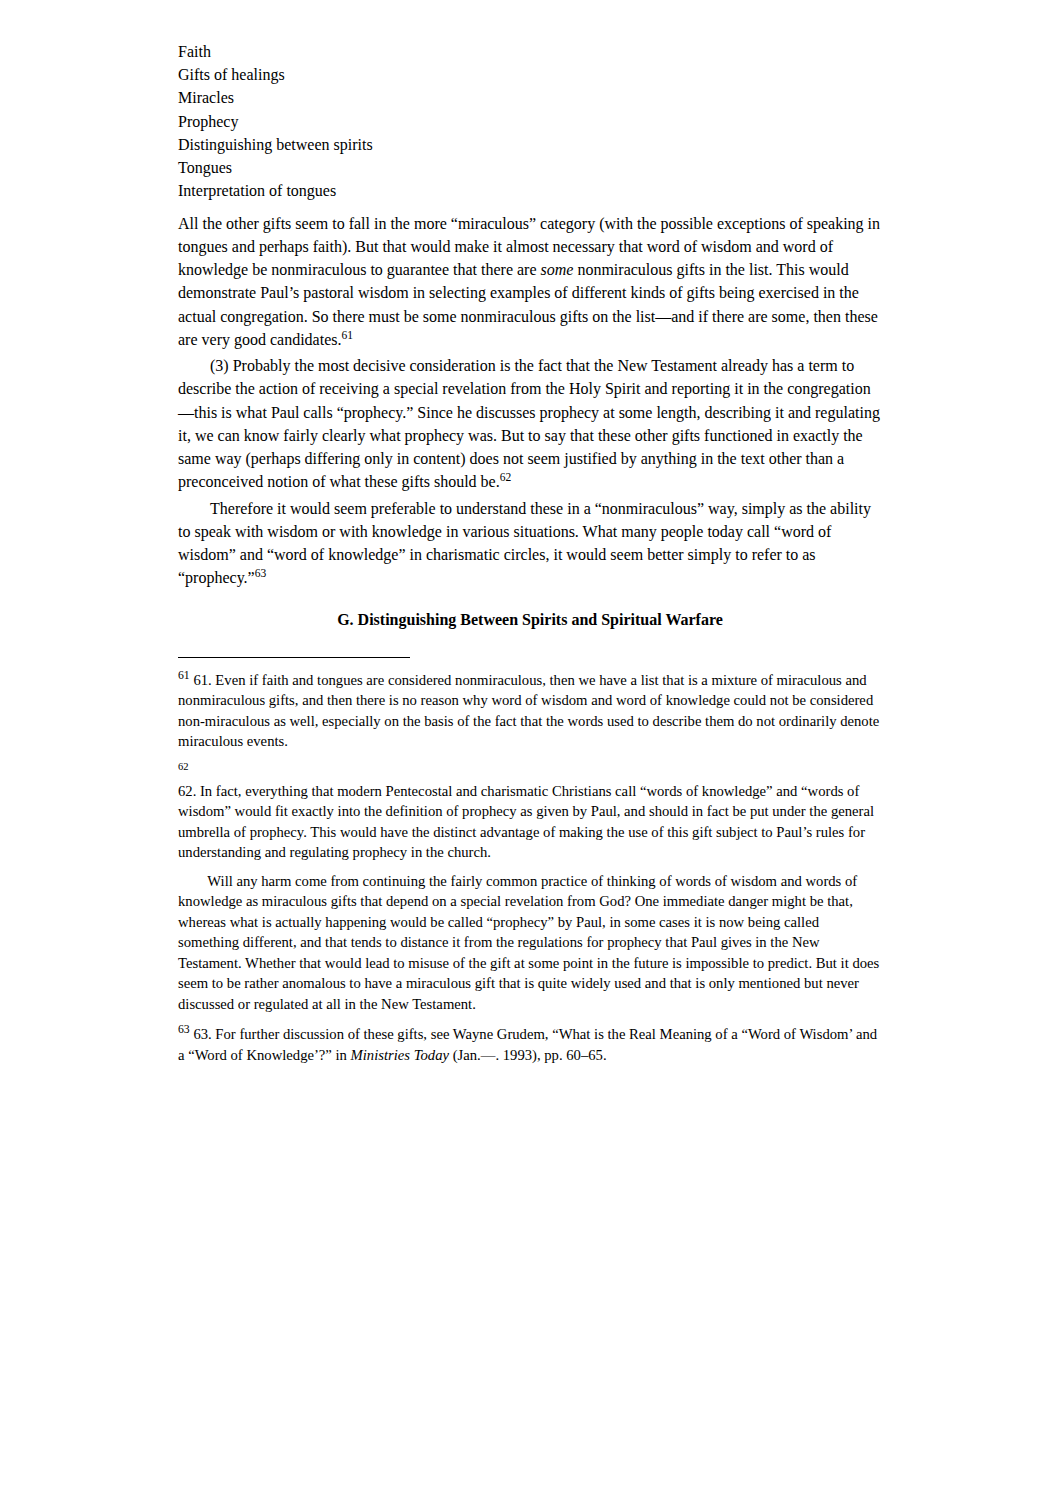Faith
Gifts of healings
Miracles
Prophecy
Distinguishing between spirits
Tongues
Interpretation of tongues
All the other gifts seem to fall in the more “miraculous” category (with the possible exceptions of speaking in tongues and perhaps faith). But that would make it almost necessary that word of wisdom and word of knowledge be nonmiraculous to guarantee that there are some nonmiraculous gifts in the list. This would demonstrate Paul’s pastoral wisdom in selecting examples of different kinds of gifts being exercised in the actual congregation. So there must be some nonmiraculous gifts on the list—and if there are some, then these are very good candidates.61
(3) Probably the most decisive consideration is the fact that the New Testament already has a term to describe the action of receiving a special revelation from the Holy Spirit and reporting it in the congregation—this is what Paul calls “prophecy.” Since he discusses prophecy at some length, describing it and regulating it, we can know fairly clearly what prophecy was. But to say that these other gifts functioned in exactly the same way (perhaps differing only in content) does not seem justified by anything in the text other than a preconceived notion of what these gifts should be.62
Therefore it would seem preferable to understand these in a “nonmiraculous” way, simply as the ability to speak with wisdom or with knowledge in various situations. What many people today call “word of wisdom” and “word of knowledge” in charismatic circles, it would seem better simply to refer to as “prophecy.”63
G. Distinguishing Between Spirits and Spiritual Warfare
61 61. Even if faith and tongues are considered nonmiraculous, then we have a list that is a mixture of miraculous and nonmiraculous gifts, and then there is no reason why word of wisdom and word of knowledge could not be considered non-miraculous as well, especially on the basis of the fact that the words used to describe them do not ordinarily denote miraculous events.
62
62. In fact, everything that modern Pentecostal and charismatic Christians call “words of knowledge” and “words of wisdom” would fit exactly into the definition of prophecy as given by Paul, and should in fact be put under the general umbrella of prophecy. This would have the distinct advantage of making the use of this gift subject to Paul’s rules for understanding and regulating prophecy in the church.
Will any harm come from continuing the fairly common practice of thinking of words of wisdom and words of knowledge as miraculous gifts that depend on a special revelation from God? One immediate danger might be that, whereas what is actually happening would be called “prophecy” by Paul, in some cases it is now being called something different, and that tends to distance it from the regulations for prophecy that Paul gives in the New Testament. Whether that would lead to misuse of the gift at some point in the future is impossible to predict. But it does seem to be rather anomalous to have a miraculous gift that is quite widely used and that is only mentioned but never discussed or regulated at all in the New Testament.
63 63. For further discussion of these gifts, see Wayne Grudem, “What is the Real Meaning of a “Word of Wisdom’ and a “Word of Knowledge’?” in Ministries Today (Jan.—. 1993), pp. 60–65.